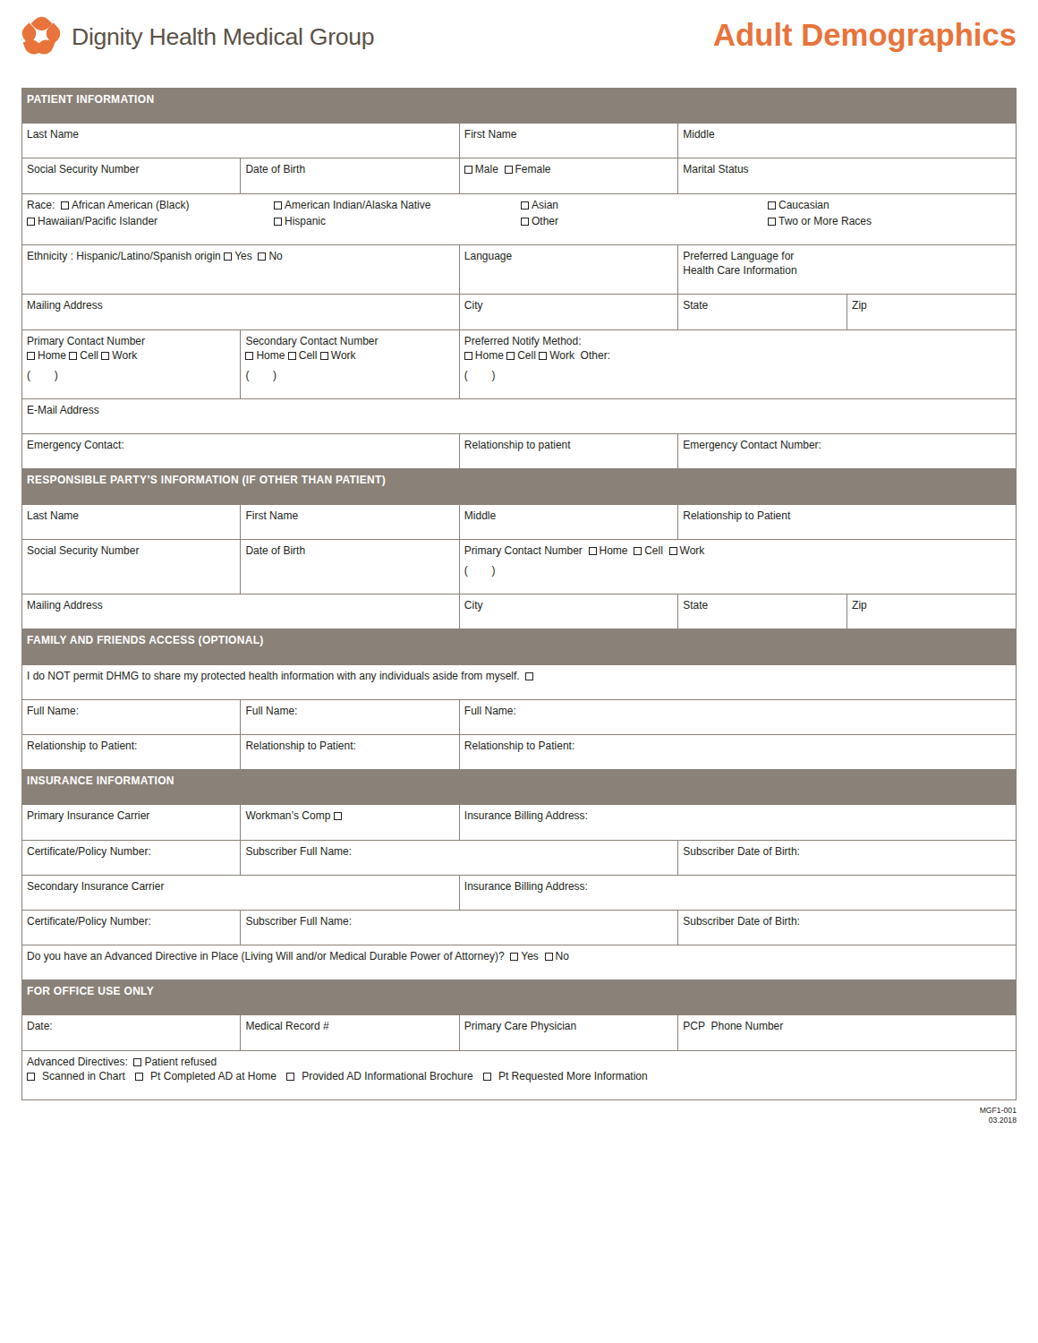Dignity Health Medical Group
Adult Demographics
| PATIENT INFORMATION |
| Last Name | First Name | Middle |
| Social Security Number | Date of Birth | Male Female | Marital Status |
| Race: African American (Black) American Indian/Alaska Native Asian Caucasian Hawaiian/Pacific Islander Hispanic Other Two or More Races |
| Ethnicity : Hispanic/Latino/Spanish origin Yes No | Language | Preferred Language for Health Care Information |
| Mailing Address | City | State | Zip |
| Primary Contact Number Home Cell Work ( ) | Secondary Contact Number Home Cell Work ( ) | Preferred Notify Method: Home Cell Work Other: ( ) |
| E-Mail Address |
| Emergency Contact: | Relationship to patient | Emergency Contact Number: |
| RESPONSIBLE PARTY’S INFORMATION (IF OTHER THAN PATIENT) |
| Last Name | First Name | Middle | Relationship to Patient |
| Social Security Number | Date of Birth | Primary Contact Number Home Cell Work ( ) |
| Mailing Address | City | State | Zip |
| FAMILY AND FRIENDS ACCESS (OPTIONAL) |
| I do NOT permit DHMG to share my protected health information with any individuals aside from myself. |
| Full Name: | Full Name: | Full Name: |
| Relationship to Patient: | Relationship to Patient: | Relationship to Patient: |
| INSURANCE INFORMATION |
| Primary Insurance Carrier | Workman’s Comp | Insurance Billing Address: |
| Certificate/Policy Number: | Subscriber Full Name: | Subscriber Date of Birth: |
| Secondary Insurance Carrier | Insurance Billing Address: |
| Certificate/Policy Number: | Subscriber Full Name: | Subscriber Date of Birth: |
| Do you have an Advanced Directive in Place (Living Will and/or Medical Durable Power of Attorney)? Yes No |
| FOR OFFICE USE ONLY |
| Date: | Medical Record # | Primary Care Physician | PCP Phone Number |
| Advanced Directives: Patient refused Scanned in Chart Pt Completed AD at Home Provided AD Informational Brochure Pt Requested More Information |
MGF1-001
03.2018